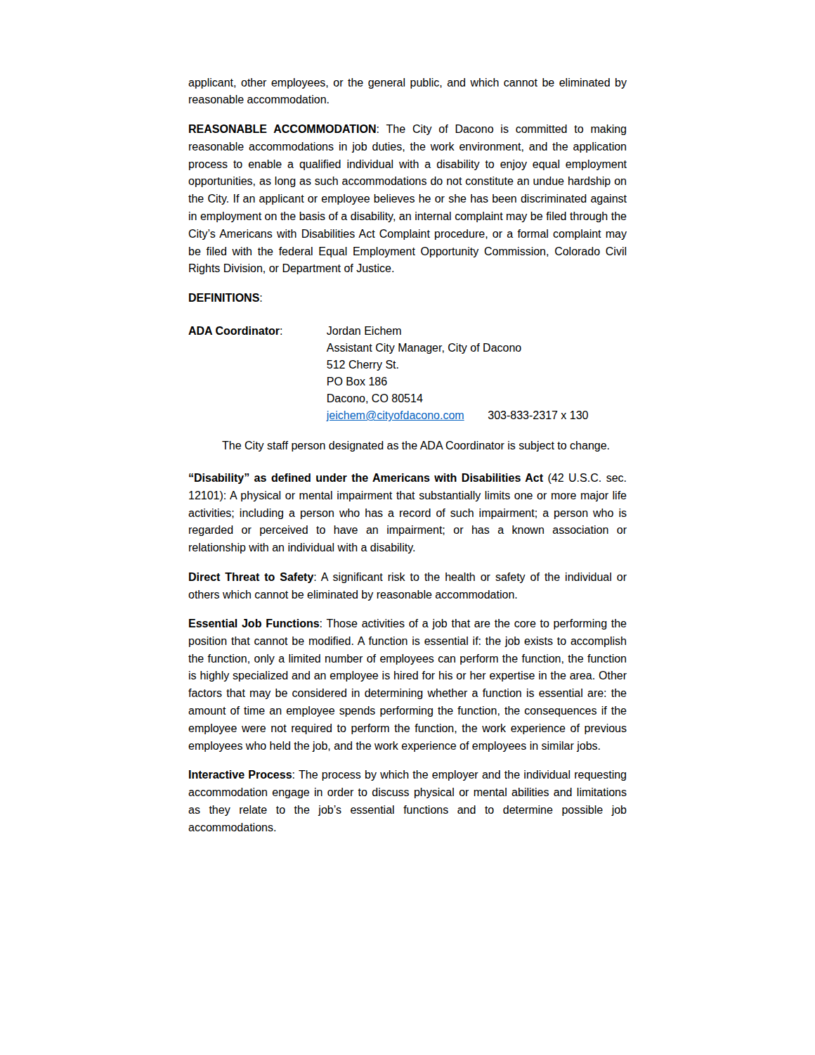applicant, other employees, or the general public, and which cannot be eliminated by reasonable accommodation.
REASONABLE ACCOMMODATION: The City of Dacono is committed to making reasonable accommodations in job duties, the work environment, and the application process to enable a qualified individual with a disability to enjoy equal employment opportunities, as long as such accommodations do not constitute an undue hardship on the City. If an applicant or employee believes he or she has been discriminated against in employment on the basis of a disability, an internal complaint may be filed through the City’s Americans with Disabilities Act Complaint procedure, or a formal complaint may be filed with the federal Equal Employment Opportunity Commission, Colorado Civil Rights Division, or Department of Justice.
DEFINITIONS:
| ADA Coordinator : | Jordan Eichem |
| | Assistant City Manager, City of Dacono |
| | 512 Cherry St. |
| | PO Box 186 |
| | Dacono, CO 80514 |
| | jeichem@cityofdacono.com 303-833-2317 x 130 |
The City staff person designated as the ADA Coordinator is subject to change.
“Disability” as defined under the Americans with Disabilities Act (42 U.S.C. sec. 12101): A physical or mental impairment that substantially limits one or more major life activities; including a person who has a record of such impairment; a person who is regarded or perceived to have an impairment; or has a known association or relationship with an individual with a disability.
Direct Threat to Safety: A significant risk to the health or safety of the individual or others which cannot be eliminated by reasonable accommodation.
Essential Job Functions: Those activities of a job that are the core to performing the position that cannot be modified. A function is essential if: the job exists to accomplish the function, only a limited number of employees can perform the function, the function is highly specialized and an employee is hired for his or her expertise in the area. Other factors that may be considered in determining whether a function is essential are: the amount of time an employee spends performing the function, the consequences if the employee were not required to perform the function, the work experience of previous employees who held the job, and the work experience of employees in similar jobs.
Interactive Process: The process by which the employer and the individual requesting accommodation engage in order to discuss physical or mental abilities and limitations as they relate to the job’s essential functions and to determine possible job accommodations.